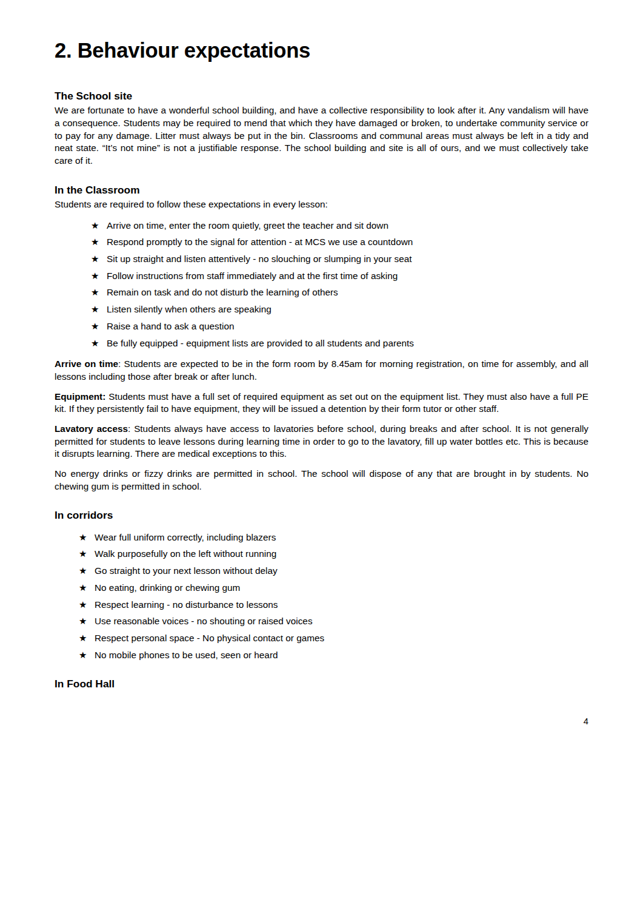2. Behaviour expectations
The School site
We are fortunate to have a wonderful school building, and have a collective responsibility to look after it. Any vandalism will have a consequence. Students may be required to mend that which they have damaged or broken, to undertake community service or to pay for any damage. Litter must always be put in the bin. Classrooms and communal areas must always be left in a tidy and neat state. “It’s not mine” is not a justifiable response. The school building and site is all of ours, and we must collectively take care of it.
In the Classroom
Students are required to follow these expectations in every lesson:
Arrive on time, enter the room quietly, greet the teacher and sit down
Respond promptly to the signal for attention - at MCS we use a countdown
Sit up straight and listen attentively - no slouching or slumping in your seat
Follow instructions from staff immediately and at the first time of asking
Remain on task and do not disturb the learning of others
Listen silently when others are speaking
Raise a hand to ask a question
Be fully equipped - equipment lists are provided to all students and parents
Arrive on time: Students are expected to be in the form room by 8.45am for morning registration, on time for assembly, and all lessons including those after break or after lunch.
Equipment: Students must have a full set of required equipment as set out on the equipment list. They must also have a full PE kit. If they persistently fail to have equipment, they will be issued a detention by their form tutor or other staff.
Lavatory access: Students always have access to lavatories before school, during breaks and after school. It is not generally permitted for students to leave lessons during learning time in order to go to the lavatory, fill up water bottles etc. This is because it disrupts learning. There are medical exceptions to this.
No energy drinks or fizzy drinks are permitted in school. The school will dispose of any that are brought in by students. No chewing gum is permitted in school.
In corridors
Wear full uniform correctly, including blazers
Walk purposefully on the left without running
Go straight to your next lesson without delay
No eating, drinking or chewing gum
Respect learning - no disturbance to lessons
Use reasonable voices - no shouting or raised voices
Respect personal space - No physical contact or games
No mobile phones to be used, seen or heard
In Food Hall
4